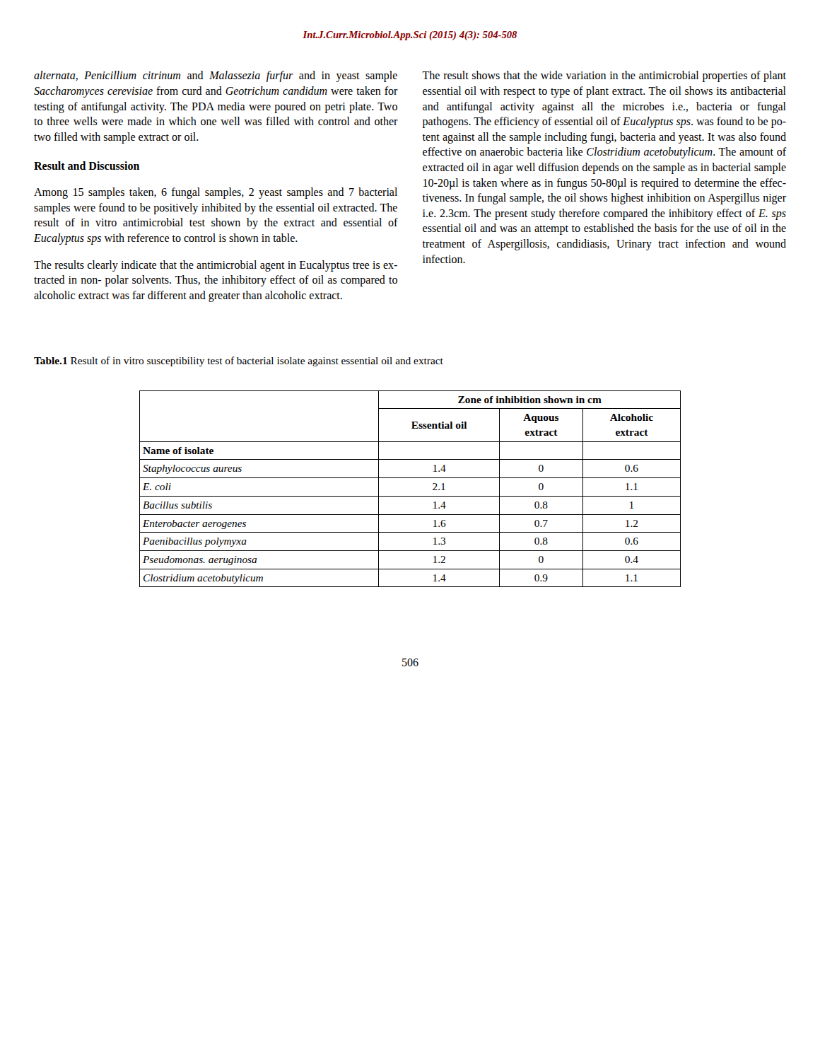Int.J.Curr.Microbiol.App.Sci (2015) 4(3): 504-508
alternata, Penicillium citrinum and Malassezia furfur and in yeast sample Saccharomyces cerevisiae from curd and Geotrichum candidum were taken for testing of antifungal activity. The PDA media were poured on petri plate. Two to three wells were made in which one well was filled with control and other two filled with sample extract or oil.
Result and Discussion
Among 15 samples taken, 6 fungal samples, 2 yeast samples and 7 bacterial samples were found to be positively inhibited by the essential oil extracted. The result of in vitro antimicrobial test shown by the extract and essential of Eucalyptus sps with reference to control is shown in table.
The results clearly indicate that the antimicrobial agent in Eucalyptus tree is extracted in non- polar solvents. Thus, the inhibitory effect of oil as compared to alcoholic extract was far different and greater than alcoholic extract.
The result shows that the wide variation in the antimicrobial properties of plant essential oil with respect to type of plant extract. The oil shows its antibacterial and antifungal activity against all the microbes i.e., bacteria or fungal pathogens. The efficiency of essential oil of Eucalyptus sps. was found to be potent against all the sample including fungi, bacteria and yeast. It was also found effective on anaerobic bacteria like Clostridium acetobutylicum. The amount of extracted oil in agar well diffusion depends on the sample as in bacterial sample 10-20µl is taken where as in fungus 50-80µl is required to determine the effectiveness. In fungal sample, the oil shows highest inhibition on Aspergillus niger i.e. 2.3cm. The present study therefore compared the inhibitory effect of E. sps essential oil and was an attempt to established the basis for the use of oil in the treatment of Aspergillosis, candidiasis, Urinary tract infection and wound infection.
Table.1 Result of in vitro susceptibility test of bacterial isolate against essential oil and extract
| | Zone of inhibition shown in cm |
| Essential oil | Aquous extract | Alcoholic extract |
| Name of isolate | | | |
| Staphylococcus aureus | 1.4 | 0 | 0.6 |
| E. coli | 2.1 | 0 | 1.1 |
| Bacillus subtilis | 1.4 | 0.8 | 1 |
| Enterobacter aerogenes | 1.6 | 0.7 | 1.2 |
| Paenibacillus polymyxa | 1.3 | 0.8 | 0.6 |
| Pseudomonas. aeruginosa | 1.2 | 0 | 0.4 |
| Clostridium acetobutylicum | 1.4 | 0.9 | 1.1 |
506